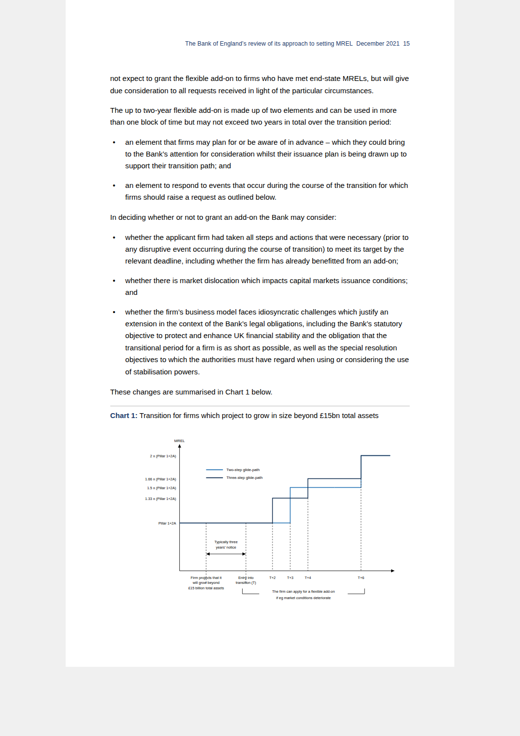The Bank of England’s review of its approach to setting MREL December 2021 15
not expect to grant the flexible add-on to firms who have met end-state MRELs, but will give due consideration to all requests received in light of the particular circumstances.
The up to two-year flexible add-on is made up of two elements and can be used in more than one block of time but may not exceed two years in total over the transition period:
an element that firms may plan for or be aware of in advance – which they could bring to the Bank’s attention for consideration whilst their issuance plan is being drawn up to support their transition path; and
an element to respond to events that occur during the course of the transition for which firms should raise a request as outlined below.
In deciding whether or not to grant an add-on the Bank may consider:
whether the applicant firm had taken all steps and actions that were necessary (prior to any disruptive event occurring during the course of transition) to meet its target by the relevant deadline, including whether the firm has already benefitted from an add-on;
whether there is market dislocation which impacts capital markets issuance conditions; and
whether the firm’s business model faces idiosyncratic challenges which justify an extension in the context of the Bank’s legal obligations, including the Bank’s statutory objective to protect and enhance UK financial stability and the obligation that the transitional period for a firm is as short as possible, as well as the special resolution objectives to which the authorities must have regard when using or considering the use of stabilisation powers.
These changes are summarised in Chart 1 below.
Chart 1: Transition for firms which project to grow in size beyond £15bn total assets
MREL 2 x (Pillar 1+2A) 1.66 x (Pillar 1+2A) 1.5 x (Pillar 1+2A) 1.33 x (Pillar 1+2A) Pillar 1+2A Two-step glide-path Three-step glide-path Typically three years’ notice Firm projects that it will grow beyond £15 billion total assets Entry into transition (T) T+2 T+3 T+4 T+6 The firm can apply for a flexible add-on if eg market conditions deteriorate